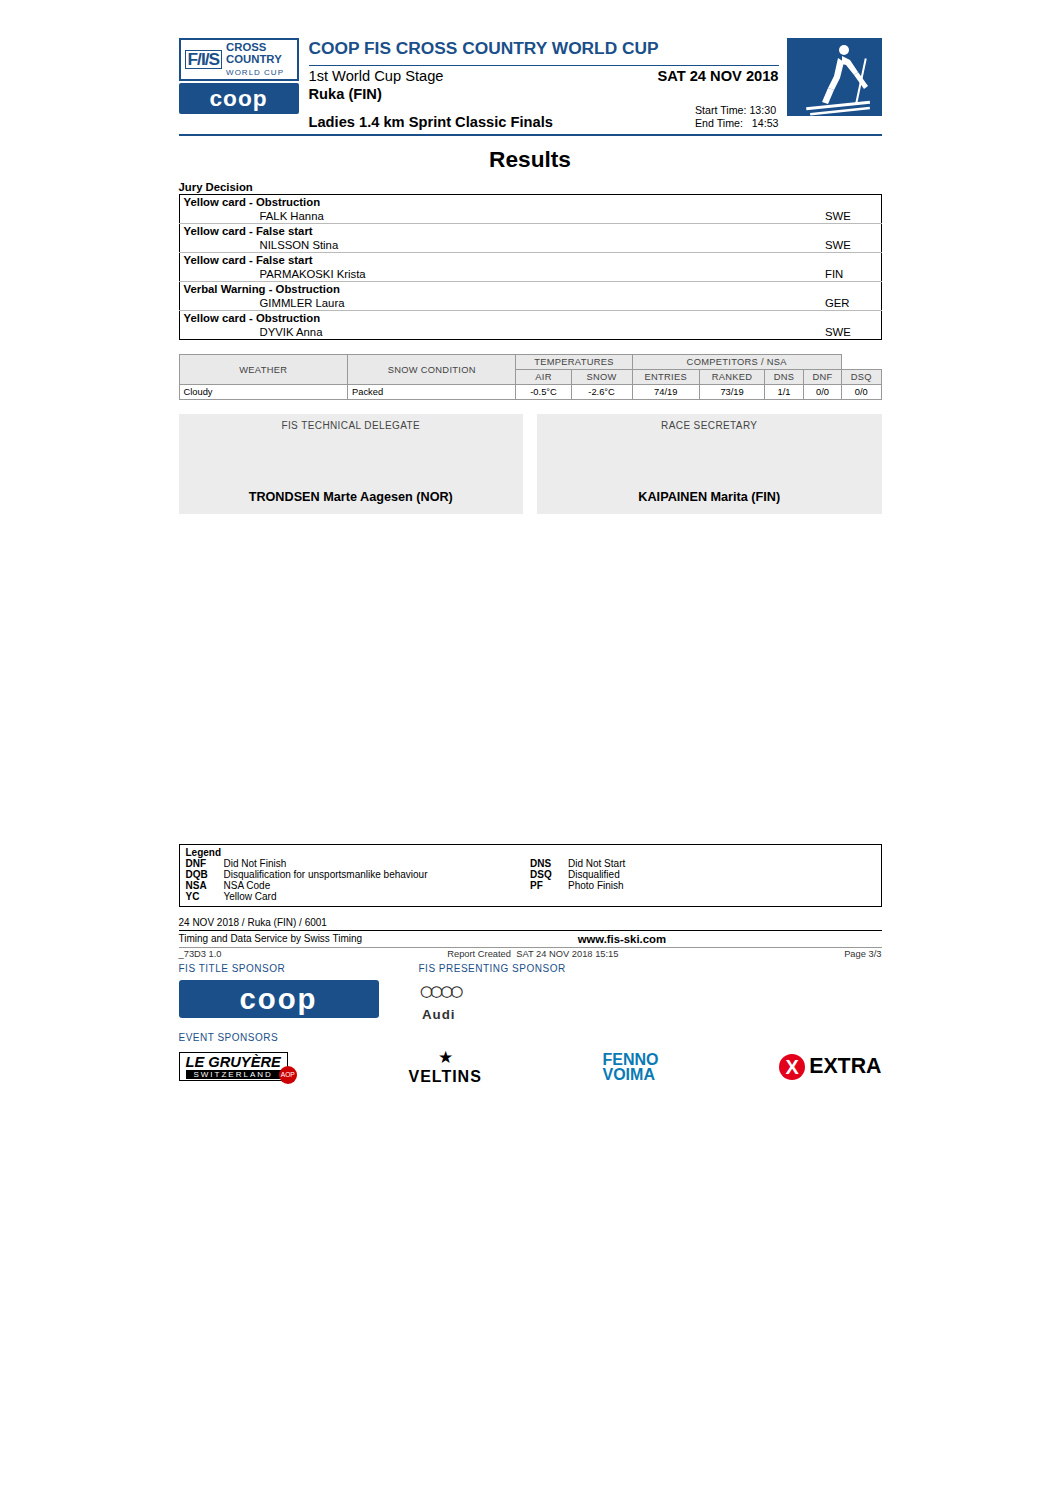F/I/S CROSS
COUNTRY
WORLD CUP
coop
COOP FIS CROSS COUNTRY WORLD CUP
1st World Cup Stage SAT 24 NOV 2018
Ruka (FIN)
Ladies 1.4 km Sprint Classic Finals Start Time: 13:30
End Time: 14:53
Results
Jury Decision
| Yellow card - Obstruction |
| FALK Hanna | SWE |
| Yellow card - False start |
| NILSSON Stina | SWE |
| Yellow card - False start |
| PARMAKOSKI Krista | FIN |
| Verbal Warning - Obstruction |
| GIMMLER Laura | GER |
| Yellow card - Obstruction |
| DYVIK Anna | SWE |
| WEATHER | SNOW CONDITION | TEMPERATURES | COMPETITORS / NSA |
| --- | --- | --- | --- |
| AIR | SNOW | ENTRIES | RANKED | DNS | DNF | DSQ |
| Cloudy | Packed | -0.5°C | -2.6°C | 74/19 | 73/19 | 1/1 | 0/0 | 0/0 |
FIS TECHNICAL DELEGATE
TRONDSEN Marte Aagesen (NOR)
RACE SECRETARY
KAIPAINEN Marita (FIN)
Legend
DNF Did Not Finish
DQB Disqualification for unsportsmanlike behaviour
NSA NSA Code
YC Yellow Card
DNS Did Not Start
DSQ Disqualified
PF Photo Finish
24 NOV 2018 / Ruka (FIN) / 6001
Timing and Data Service by Swiss Timing www.fis-ski.com
_73D3 1.0 Report Created SAT 24 NOV 2018 15:15 Page 3/3
FIS TITLE SPONSOR FIS PRESENTING SPONSOR
coop
○○○○
Audi
EVENT SPONSORS
LE GRUYÈRE
SWITZERLAND
AOP
★
VELTINS
FENNO
VOIMA
X
EXTRA